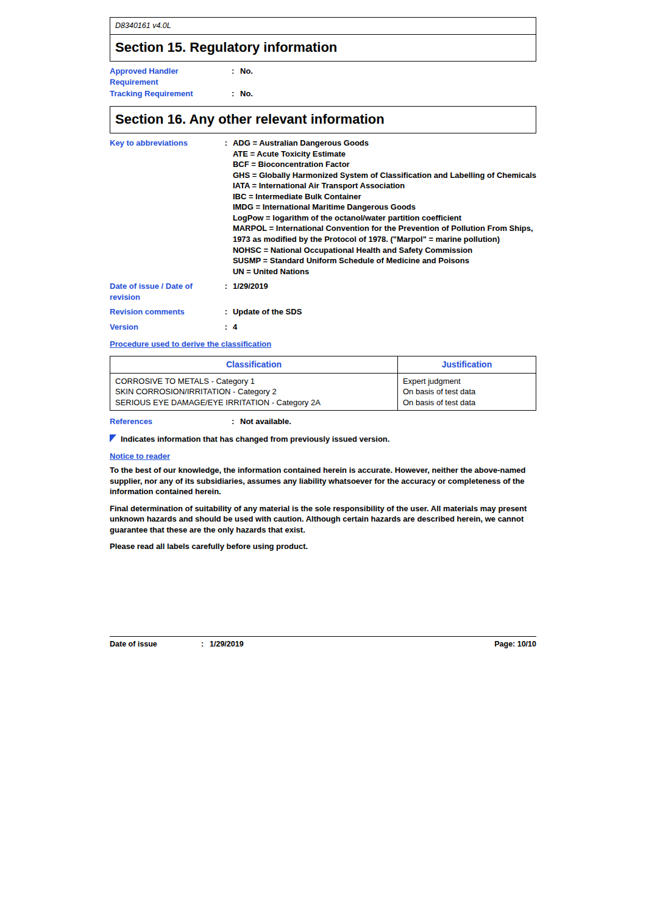D8340161 v4.0L
Section 15. Regulatory information
| Approved Handler Requirement | : | No. |
| Tracking Requirement | : | No. |
Section 16. Any other relevant information
| Key to abbreviations | : | ADG = Australian Dangerous Goods ATE = Acute Toxicity Estimate BCF = Bioconcentration Factor GHS = Globally Harmonized System of Classification and Labelling of Chemicals IATA = International Air Transport Association IBC = Intermediate Bulk Container IMDG = International Maritime Dangerous Goods LogPow = logarithm of the octanol/water partition coefficient MARPOL = International Convention for the Prevention of Pollution From Ships, 1973 as modified by the Protocol of 1978. ("Marpol" = marine pollution) NOHSC = National Occupational Health and Safety Commission SUSMP = Standard Uniform Schedule of Medicine and Poisons UN = United Nations |
| Date of issue / Date of revision | : | 1/29/2019 |
| Revision comments | : | Update of the SDS |
| Version | : | 4 |
Procedure used to derive the classification
| Classification | Justification |
| --- | --- |
| CORROSIVE TO METALS - Category 1 SKIN CORROSION/IRRITATION - Category 2 SERIOUS EYE DAMAGE/EYE IRRITATION - Category 2A | Expert judgment On basis of test data On basis of test data |
| References | : | Not available. |
Indicates information that has changed from previously issued version.
Notice to reader
To the best of our knowledge, the information contained herein is accurate. However, neither the above-named supplier, nor any of its subsidiaries, assumes any liability whatsoever for the accuracy or completeness of the information contained herein.
Final determination of suitability of any material is the sole responsibility of the user. All materials may present unknown hazards and should be used with caution. Although certain hazards are described herein, we cannot guarantee that these are the only hazards that exist.
Please read all labels carefully before using product.
| Date of issue | : | 1/29/2019 | Page: 10/10 |